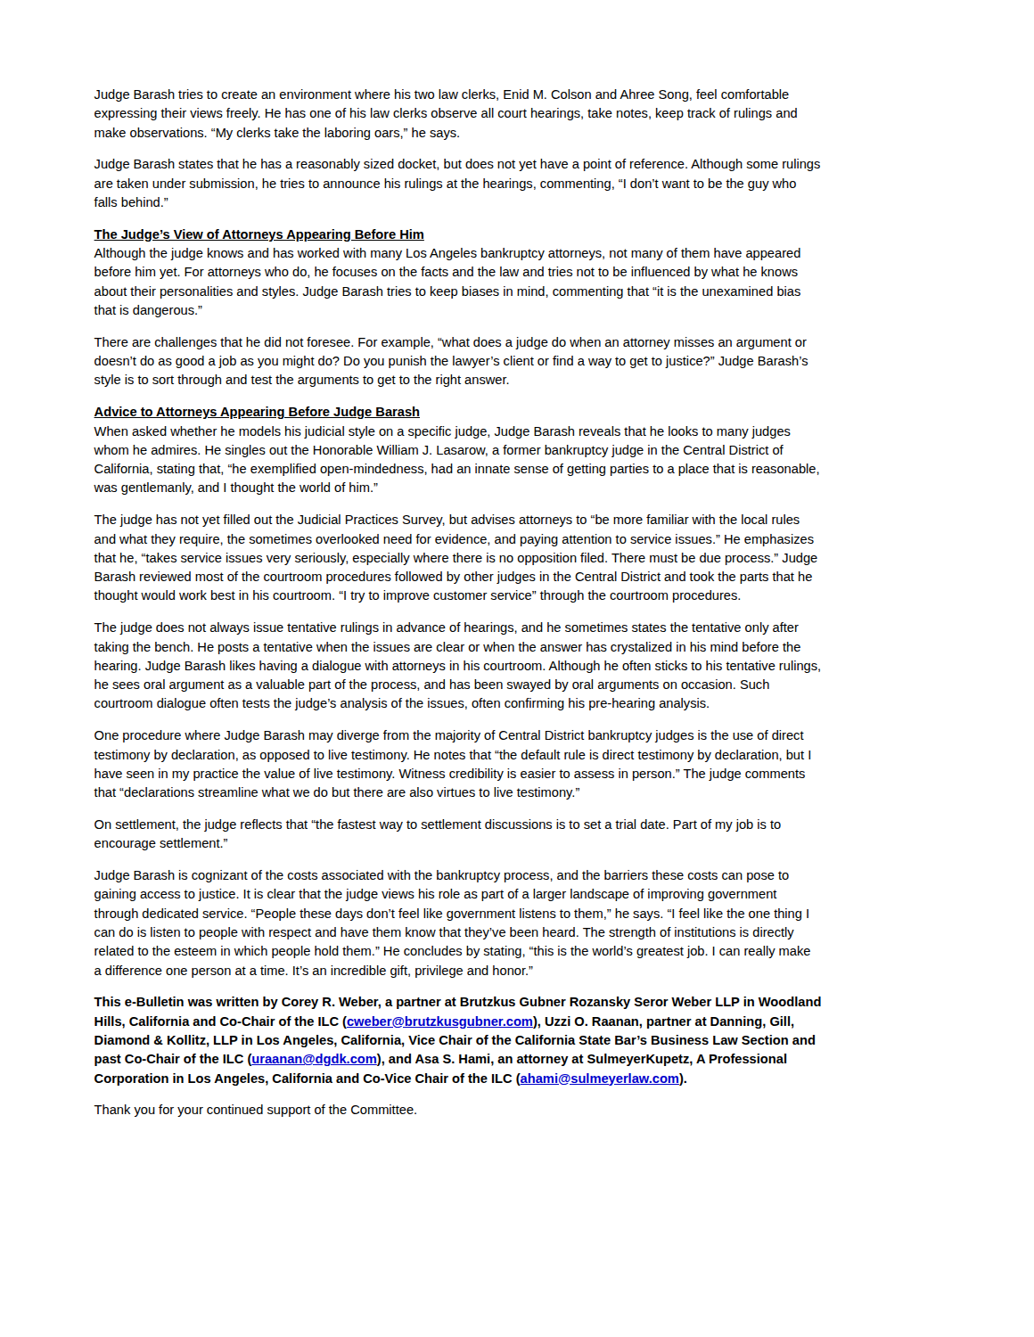Judge Barash tries to create an environment where his two law clerks, Enid M. Colson and Ahree Song, feel comfortable expressing their views freely. He has one of his law clerks observe all court hearings, take notes, keep track of rulings and make observations. “My clerks take the laboring oars,” he says.
Judge Barash states that he has a reasonably sized docket, but does not yet have a point of reference. Although some rulings are taken under submission, he tries to announce his rulings at the hearings, commenting, “I don’t want to be the guy who falls behind.”
The Judge’s View of Attorneys Appearing Before Him
Although the judge knows and has worked with many Los Angeles bankruptcy attorneys, not many of them have appeared before him yet. For attorneys who do, he focuses on the facts and the law and tries not to be influenced by what he knows about their personalities and styles. Judge Barash tries to keep biases in mind, commenting that “it is the unexamined bias that is dangerous.”
There are challenges that he did not foresee. For example, “what does a judge do when an attorney misses an argument or doesn’t do as good a job as you might do? Do you punish the lawyer’s client or find a way to get to justice?” Judge Barash’s style is to sort through and test the arguments to get to the right answer.
Advice to Attorneys Appearing Before Judge Barash
When asked whether he models his judicial style on a specific judge, Judge Barash reveals that he looks to many judges whom he admires. He singles out the Honorable William J. Lasarow, a former bankruptcy judge in the Central District of California, stating that, “he exemplified open-mindedness, had an innate sense of getting parties to a place that is reasonable, was gentlemanly, and I thought the world of him.”
The judge has not yet filled out the Judicial Practices Survey, but advises attorneys to “be more familiar with the local rules and what they require, the sometimes overlooked need for evidence, and paying attention to service issues.” He emphasizes that he, “takes service issues very seriously, especially where there is no opposition filed. There must be due process.” Judge Barash reviewed most of the courtroom procedures followed by other judges in the Central District and took the parts that he thought would work best in his courtroom. “I try to improve customer service” through the courtroom procedures.
The judge does not always issue tentative rulings in advance of hearings, and he sometimes states the tentative only after taking the bench. He posts a tentative when the issues are clear or when the answer has crystalized in his mind before the hearing. Judge Barash likes having a dialogue with attorneys in his courtroom. Although he often sticks to his tentative rulings, he sees oral argument as a valuable part of the process, and has been swayed by oral arguments on occasion. Such courtroom dialogue often tests the judge’s analysis of the issues, often confirming his pre-hearing analysis.
One procedure where Judge Barash may diverge from the majority of Central District bankruptcy judges is the use of direct testimony by declaration, as opposed to live testimony. He notes that “the default rule is direct testimony by declaration, but I have seen in my practice the value of live testimony. Witness credibility is easier to assess in person.” The judge comments that “declarations streamline what we do but there are also virtues to live testimony.”
On settlement, the judge reflects that “the fastest way to settlement discussions is to set a trial date. Part of my job is to encourage settlement.”
Judge Barash is cognizant of the costs associated with the bankruptcy process, and the barriers these costs can pose to gaining access to justice. It is clear that the judge views his role as part of a larger landscape of improving government through dedicated service. “People these days don’t feel like government listens to them,” he says. “I feel like the one thing I can do is listen to people with respect and have them know that they’ve been heard. The strength of institutions is directly related to the esteem in which people hold them.” He concludes by stating, “this is the world’s greatest job. I can really make a difference one person at a time. It’s an incredible gift, privilege and honor.”
This e-Bulletin was written by Corey R. Weber, a partner at Brutzkus Gubner Rozansky Seror Weber LLP in Woodland Hills, California and Co-Chair of the ILC (cweber@brutzkusgubner.com), Uzzi O. Raanan, partner at Danning, Gill, Diamond & Kollitz, LLP in Los Angeles, California, Vice Chair of the California State Bar’s Business Law Section and past Co-Chair of the ILC (uraanan@dgdk.com), and Asa S. Hami, an attorney at SulmeyerKupetz, A Professional Corporation in Los Angeles, California and Co-Vice Chair of the ILC (ahami@sulmeyerlaw.com).
Thank you for your continued support of the Committee.